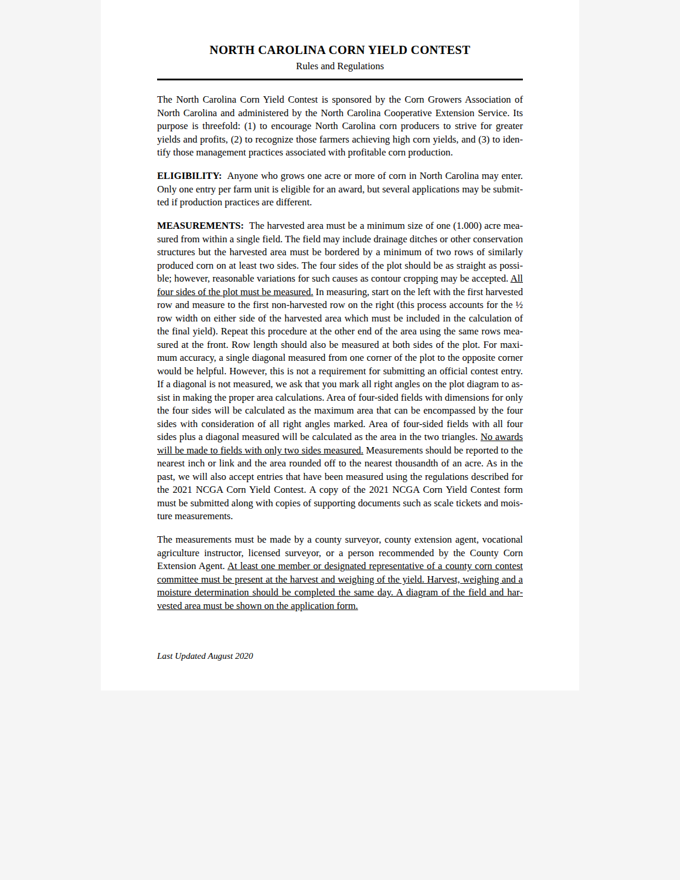North Carolina Corn Yield Contest
Rules and Regulations
The North Carolina Corn Yield Contest is sponsored by the Corn Growers Association of North Carolina and administered by the North Carolina Cooperative Extension Service. Its purpose is threefold: (1) to encourage North Carolina corn producers to strive for greater yields and profits, (2) to recognize those farmers achieving high corn yields, and (3) to identify those management practices associated with profitable corn production.
ELIGIBILITY: Anyone who grows one acre or more of corn in North Carolina may enter. Only one entry per farm unit is eligible for an award, but several applications may be submitted if production practices are different.
MEASUREMENTS: The harvested area must be a minimum size of one (1.000) acre measured from within a single field. The field may include drainage ditches or other conservation structures but the harvested area must be bordered by a minimum of two rows of similarly produced corn on at least two sides. The four sides of the plot should be as straight as possible; however, reasonable variations for such causes as contour cropping may be accepted. All four sides of the plot must be measured. In measuring, start on the left with the first harvested row and measure to the first non-harvested row on the right (this process accounts for the ½ row width on either side of the harvested area which must be included in the calculation of the final yield). Repeat this procedure at the other end of the area using the same rows measured at the front. Row length should also be measured at both sides of the plot. For maximum accuracy, a single diagonal measured from one corner of the plot to the opposite corner would be helpful. However, this is not a requirement for submitting an official contest entry. If a diagonal is not measured, we ask that you mark all right angles on the plot diagram to assist in making the proper area calculations. Area of four-sided fields with dimensions for only the four sides will be calculated as the maximum area that can be encompassed by the four sides with consideration of all right angles marked. Area of four-sided fields with all four sides plus a diagonal measured will be calculated as the area in the two triangles. No awards will be made to fields with only two sides measured. Measurements should be reported to the nearest inch or link and the area rounded off to the nearest thousandth of an acre. As in the past, we will also accept entries that have been measured using the regulations described for the 2021 NCGA Corn Yield Contest. A copy of the 2021 NCGA Corn Yield Contest form must be submitted along with copies of supporting documents such as scale tickets and moisture measurements.
The measurements must be made by a county surveyor, county extension agent, vocational agriculture instructor, licensed surveyor, or a person recommended by the County Corn Extension Agent. At least one member or designated representative of a county corn contest committee must be present at the harvest and weighing of the yield. Harvest, weighing and a moisture determination should be completed the same day. A diagram of the field and harvested area must be shown on the application form.
Last Updated August 2020